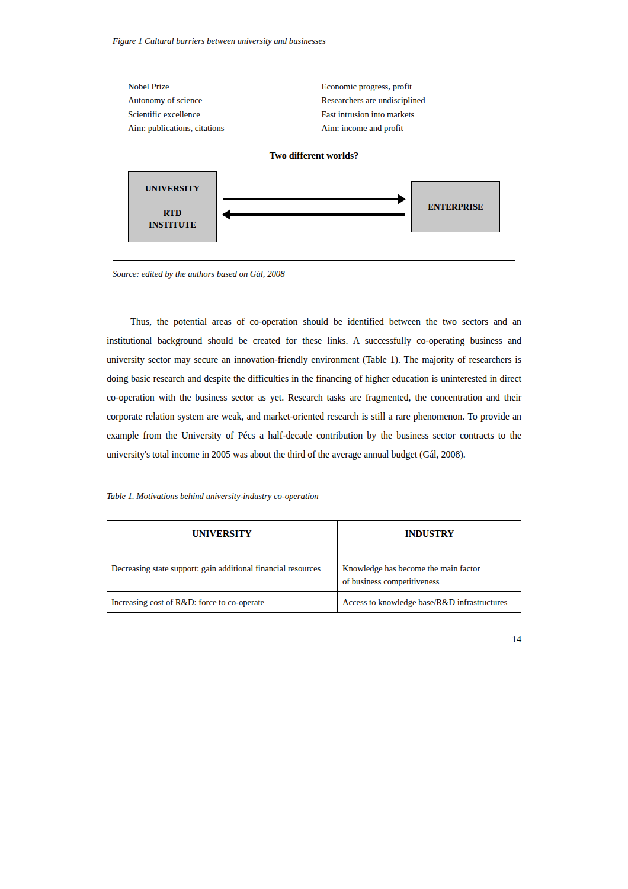Figure 1 Cultural barriers between university and businesses
Nobel Prize
Autonomy of science
Scientific excellence
Aim: publications, citations
Economic progress, profit
Researchers are undisciplined
Fast intrusion into markets
Aim: income and profit
Two different worlds?
UNIVERSITY
RTD
INSTITUTE
ENTERPRISE
Source: edited by the authors based on Gál, 2008
Thus, the potential areas of co-operation should be identified between the two sectors and an institutional background should be created for these links. A successfully co-operating business and university sector may secure an innovation-friendly environment (Table 1). The majority of researchers is doing basic research and despite the difficulties in the financing of higher education is uninterested in direct co-operation with the business sector as yet. Research tasks are fragmented, the concentration and their corporate relation system are weak, and market-oriented research is still a rare phenomenon. To provide an example from the University of Pécs a half-decade contribution by the business sector contracts to the university's total income in 2005 was about the third of the average annual budget (Gál, 2008).
Table 1. Motivations behind university-industry co-operation
| UNIVERSITY | INDUSTRY |
| --- | --- |
| Decreasing state support: gain additional financial resources | Knowledge has become the main factor of business competitiveness |
| Increasing cost of R&D: force to co-operate | Access to knowledge base/R&D infrastructures |
14